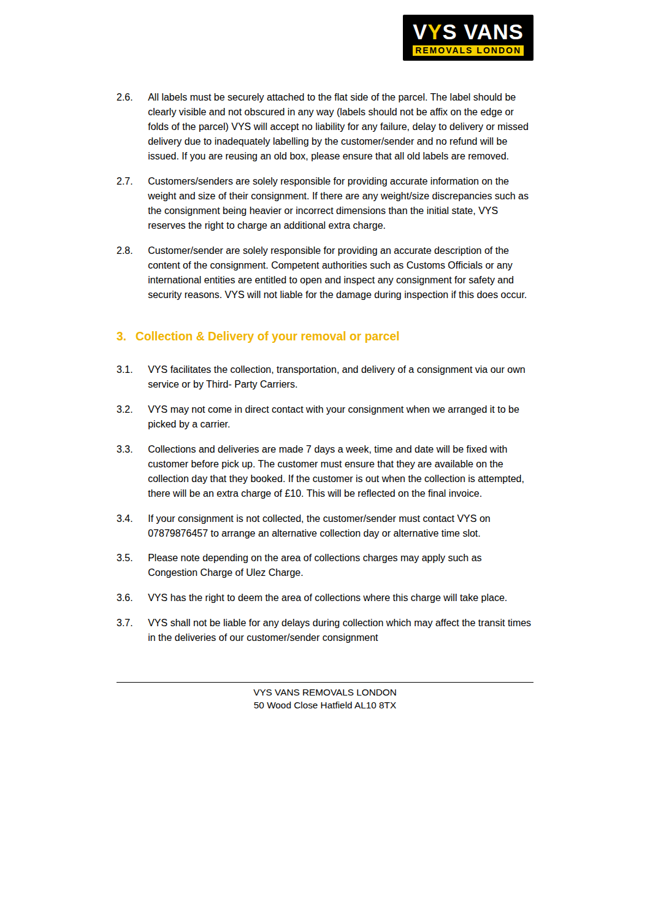VYS VANS
REMOVALS LONDON
2.6. All labels must be securely attached to the flat side of the parcel. The label should be clearly visible and not obscured in any way (labels should not be affix on the edge or folds of the parcel) VYS will accept no liability for any failure, delay to delivery or missed delivery due to inadequately labelling by the customer/sender and no refund will be issued. If you are reusing an old box, please ensure that all old labels are removed.
2.7. Customers/senders are solely responsible for providing accurate information on the weight and size of their consignment. If there are any weight/size discrepancies such as the consignment being heavier or incorrect dimensions than the initial state, VYS reserves the right to charge an additional extra charge.
2.8. Customer/sender are solely responsible for providing an accurate description of the content of the consignment. Competent authorities such as Customs Officials or any international entities are entitled to open and inspect any consignment for safety and security reasons. VYS will not liable for the damage during inspection if this does occur.
3. Collection & Delivery of your removal or parcel
3.1. VYS facilitates the collection, transportation, and delivery of a consignment via our own service or by Third- Party Carriers.
3.2. VYS may not come in direct contact with your consignment when we arranged it to be picked by a carrier.
3.3. Collections and deliveries are made 7 days a week, time and date will be fixed with customer before pick up. The customer must ensure that they are available on the collection day that they booked. If the customer is out when the collection is attempted, there will be an extra charge of £10. This will be reflected on the final invoice.
3.4. If your consignment is not collected, the customer/sender must contact VYS on 07879876457 to arrange an alternative collection day or alternative time slot.
3.5. Please note depending on the area of collections charges may apply such as Congestion Charge of Ulez Charge.
3.6. VYS has the right to deem the area of collections where this charge will take place.
3.7. VYS shall not be liable for any delays during collection which may affect the transit times in the deliveries of our customer/sender consignment
VYS VANS REMOVALS LONDON
50 Wood Close Hatfield AL10 8TX